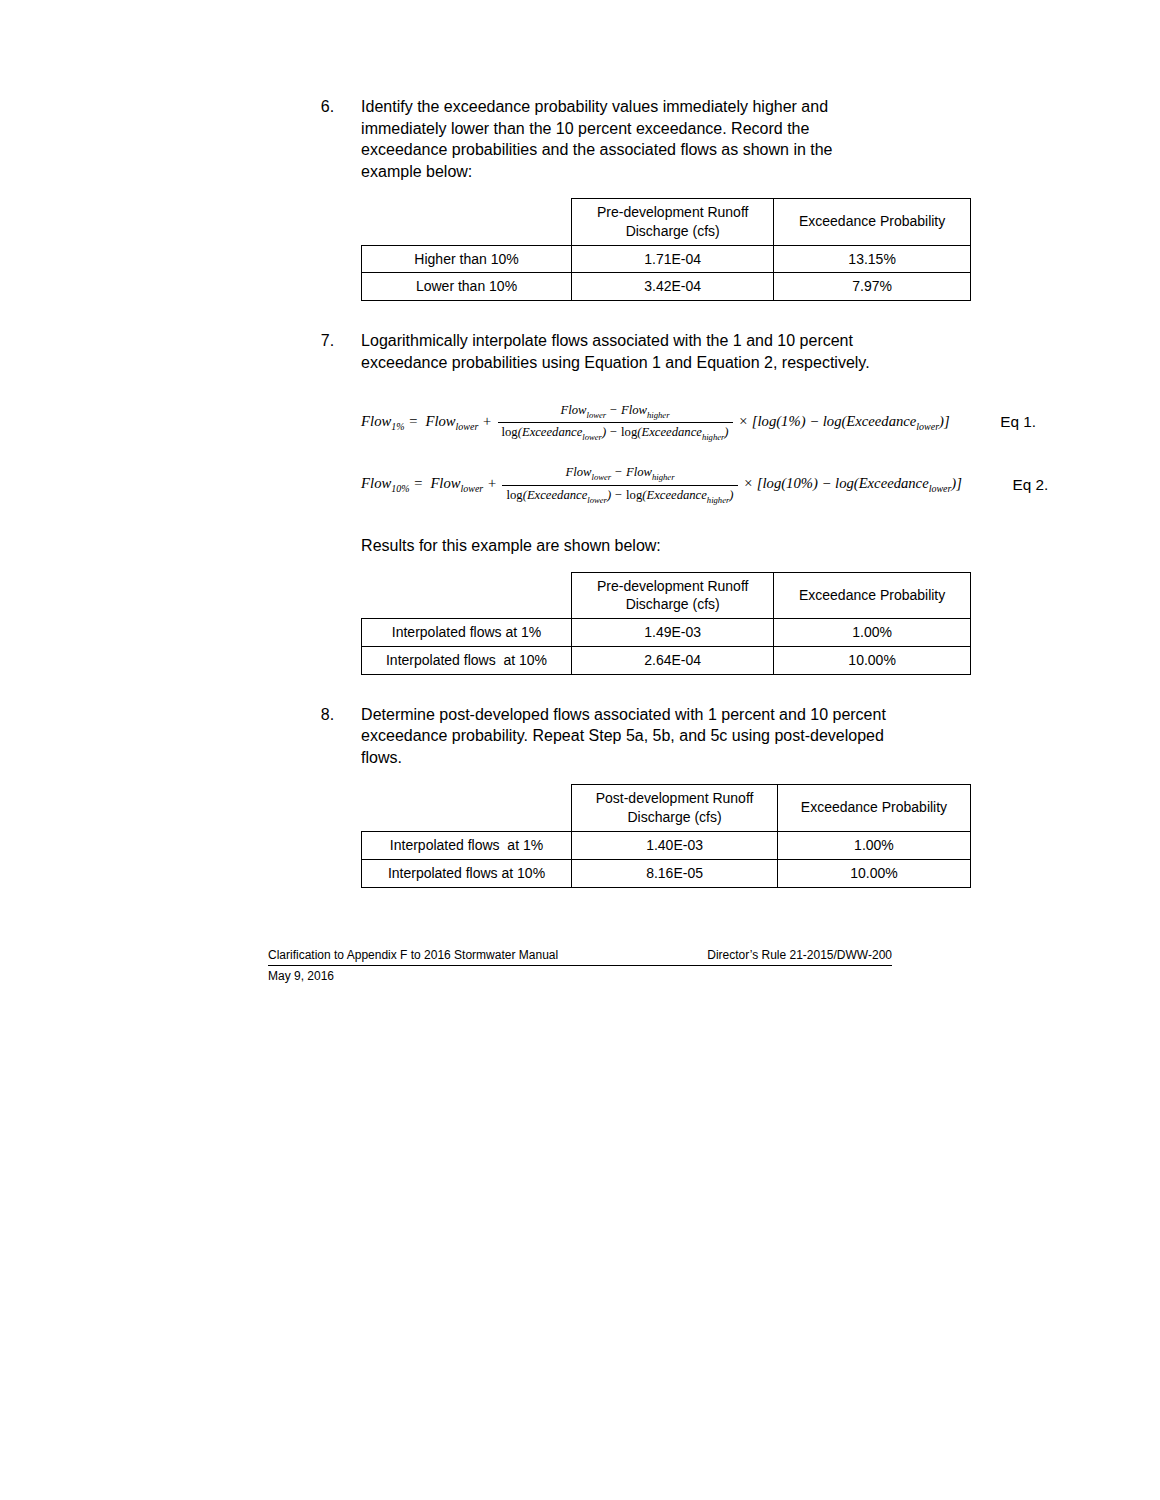6.
Identify the exceedance probability values immediately higher and immediately lower than the 10 percent exceedance. Record the exceedance probabilities and the associated flows as shown in the example below:
| | Pre-development Runoff Discharge (cfs) | Exceedance Probability |
| Higher than 10% | 1.71E-04 | 13.15% |
| Lower than 10% | 3.42E-04 | 7.97% |
7.
Logarithmically interpolate flows associated with the 1 and 10 percent exceedance probabilities using Equation 1 and Equation 2, respectively.
Flow1% = Flowlower + Flowlower − Flowhigher log(Exceedancelower) − log(Exceedancehigher) × [log(1%) − log(Exceedancelower)]
Eq 1.
Flow10% = Flowlower + Flowlower − Flowhigher log(Exceedancelower) − log(Exceedancehigher) × [log(10%) − log(Exceedancelower)]
Eq 2.
Results for this example are shown below:
| | Pre-development Runoff Discharge (cfs) | Exceedance Probability |
| Interpolated flows at 1% | 1.49E-03 | 1.00% |
| Interpolated flows at 10% | 2.64E-04 | 10.00% |
8.
Determine post-developed flows associated with 1 percent and 10 percent exceedance probability. Repeat Step 5a, 5b, and 5c using post-developed flows.
| | Post-development Runoff Discharge (cfs) | Exceedance Probability |
| Interpolated flows at 1% | 1.40E-03 | 1.00% |
| Interpolated flows at 10% | 8.16E-05 | 10.00% |
Clarification to Appendix F to 2016 Stormwater Manual Director’s Rule 21-2015/DWW-200
May 9, 2016